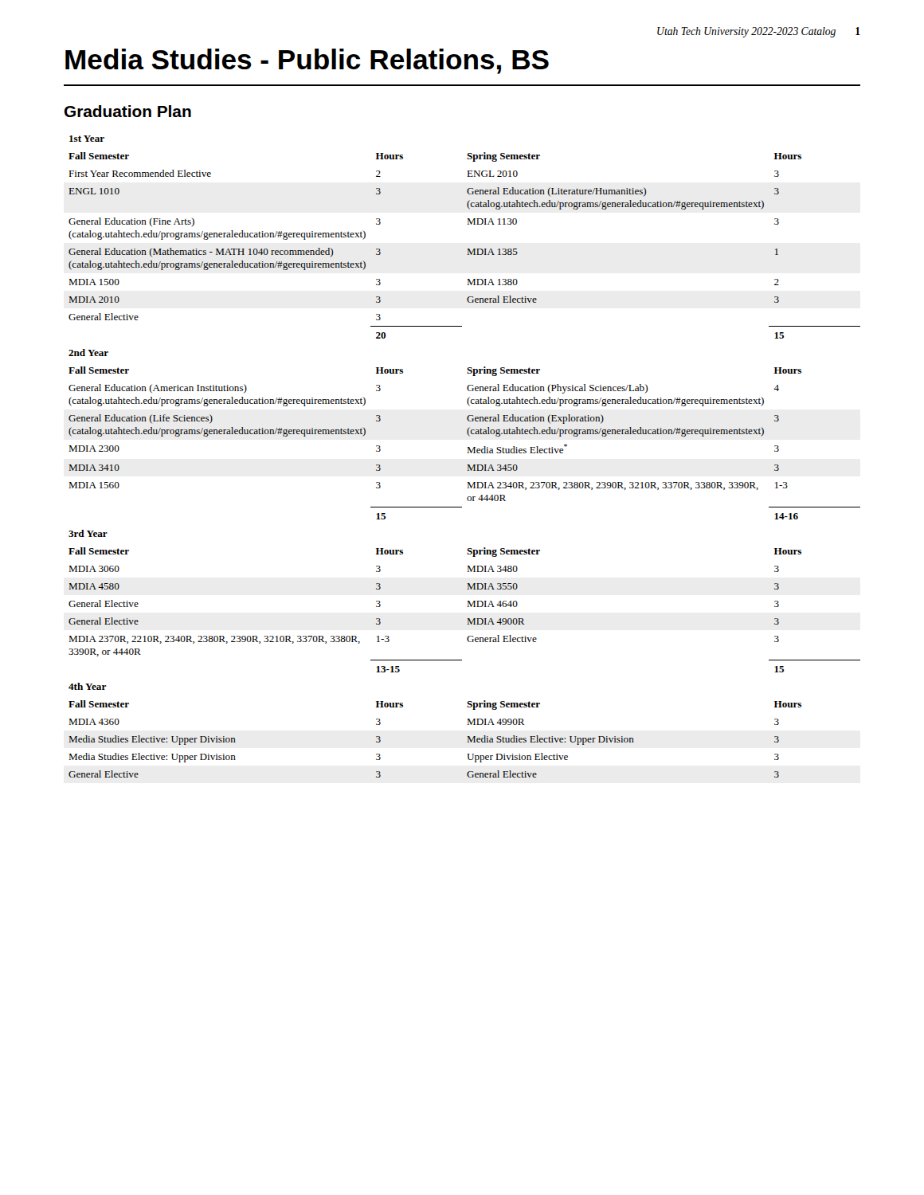Utah Tech University 2022-2023 Catalog 1
Media Studies - Public Relations, BS
Graduation Plan
| 1st Year |
| Fall Semester | Hours | Spring Semester | Hours |
| First Year Recommended Elective | 2 | ENGL 2010 | 3 |
| ENGL 1010 | 3 | General Education (Literature/Humanities) (catalog.utahtech.edu/programs/generaleducation/#gerequirementstext) | 3 |
| General Education (Fine Arts) (catalog.utahtech.edu/programs/generaleducation/#gerequirementstext) | 3 | MDIA 1130 | 3 |
| General Education (Mathematics - MATH 1040 recommended) (catalog.utahtech.edu/programs/generaleducation/#gerequirementstext) | 3 | MDIA 1385 | 1 |
| MDIA 1500 | 3 | MDIA 1380 | 2 |
| MDIA 2010 | 3 | General Elective | 3 |
| General Elective | 3 | | |
| | 20 | | 15 |
| 2nd Year |
| Fall Semester | Hours | Spring Semester | Hours |
| General Education (American Institutions) (catalog.utahtech.edu/programs/generaleducation/#gerequirementstext) | 3 | General Education (Physical Sciences/Lab) (catalog.utahtech.edu/programs/generaleducation/#gerequirementstext) | 4 |
| General Education (Life Sciences) (catalog.utahtech.edu/programs/generaleducation/#gerequirementstext) | 3 | General Education (Exploration) (catalog.utahtech.edu/programs/generaleducation/#gerequirementstext) | 3 |
| MDIA 2300 | 3 | Media Studies Elective * | 3 |
| MDIA 3410 | 3 | MDIA 3450 | 3 |
| MDIA 1560 | 3 | MDIA 2340R, 2370R, 2380R, 2390R, 3210R, 3370R, 3380R, 3390R, or 4440R | 1-3 |
| | 15 | | 14-16 |
| 3rd Year |
| Fall Semester | Hours | Spring Semester | Hours |
| MDIA 3060 | 3 | MDIA 3480 | 3 |
| MDIA 4580 | 3 | MDIA 3550 | 3 |
| General Elective | 3 | MDIA 4640 | 3 |
| General Elective | 3 | MDIA 4900R | 3 |
| MDIA 2370R, 2210R, 2340R, 2380R, 2390R, 3210R, 3370R, 3380R, 3390R, or 4440R | 1-3 | General Elective | 3 |
| | 13-15 | | 15 |
| 4th Year |
| Fall Semester | Hours | Spring Semester | Hours |
| MDIA 4360 | 3 | MDIA 4990R | 3 |
| Media Studies Elective: Upper Division | 3 | Media Studies Elective: Upper Division | 3 |
| Media Studies Elective: Upper Division | 3 | Upper Division Elective | 3 |
| General Elective | 3 | General Elective | 3 |